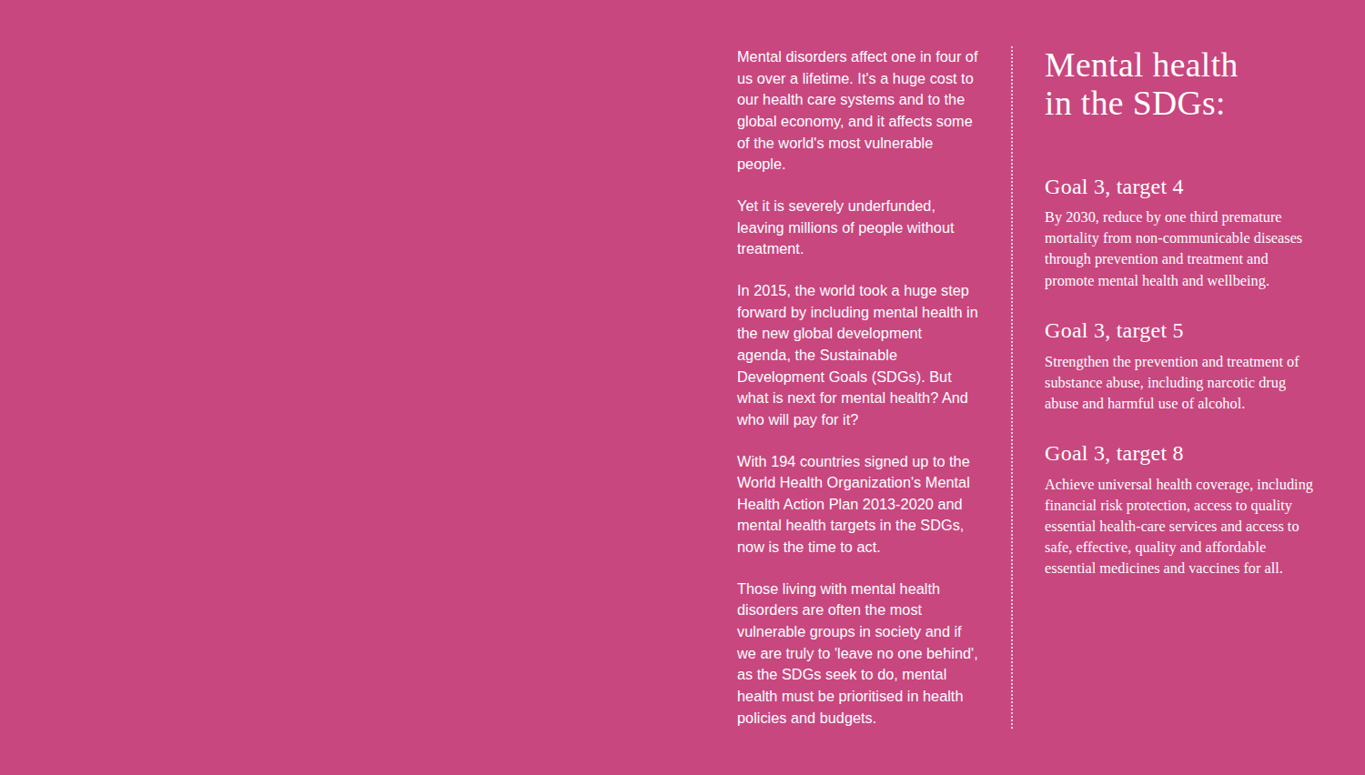Mental disorders affect one in four of us over a lifetime. It's a huge cost to our health care systems and to the global economy, and it affects some of the world's most vulnerable people.
Yet it is severely underfunded, leaving millions of people without treatment.
In 2015, the world took a huge step forward by including mental health in the new global development agenda, the Sustainable Development Goals (SDGs). But what is next for mental health? And who will pay for it?
With 194 countries signed up to the World Health Organization's Mental Health Action Plan 2013-2020 and mental health targets in the SDGs, now is the time to act.
Those living with mental health disorders are often the most vulnerable groups in society and if we are truly to 'leave no one behind', as the SDGs seek to do, mental health must be prioritised in health policies and budgets.
Mental health
in the SDGs:
Goal 3, target 4
By 2030, reduce by one third premature mortality from non-communicable diseases through prevention and treatment and promote mental health and wellbeing.
Goal 3, target 5
Strengthen the prevention and treatment of substance abuse, including narcotic drug abuse and harmful use of alcohol.
Goal 3, target 8
Achieve universal health coverage, including financial risk protection, access to quality essential health-care services and access to safe, effective, quality and affordable essential medicines and vaccines for all.